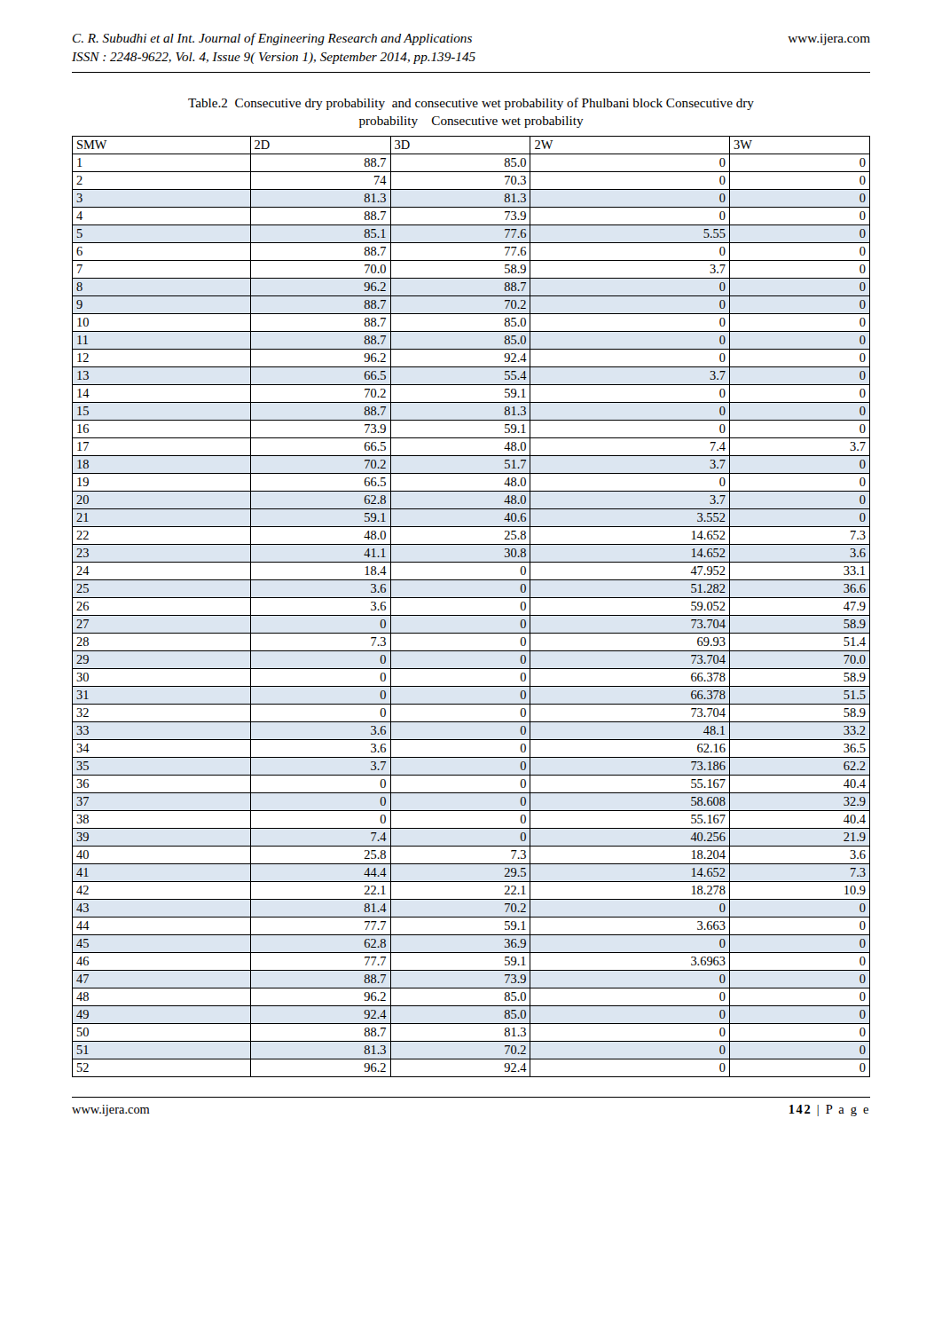www.ijera.com
C. R. Subudhi et al Int. Journal of Engineering Research and Applications
ISSN : 2248-9622, Vol. 4, Issue 9( Version 1), September 2014, pp.139-145
Table.2 Consecutive dry probability and consecutive wet probability of Phulbani block Consecutive dry
probability Consecutive wet probability
| SMW | 2D | 3D | 2W | 3W |
| --- | --- | --- | --- | --- |
| 1 | 88.7 | 85.0 | 0 | 0 |
| 2 | 74 | 70.3 | 0 | 0 |
| 3 | 81.3 | 81.3 | 0 | 0 |
| 4 | 88.7 | 73.9 | 0 | 0 |
| 5 | 85.1 | 77.6 | 5.55 | 0 |
| 6 | 88.7 | 77.6 | 0 | 0 |
| 7 | 70.0 | 58.9 | 3.7 | 0 |
| 8 | 96.2 | 88.7 | 0 | 0 |
| 9 | 88.7 | 70.2 | 0 | 0 |
| 10 | 88.7 | 85.0 | 0 | 0 |
| 11 | 88.7 | 85.0 | 0 | 0 |
| 12 | 96.2 | 92.4 | 0 | 0 |
| 13 | 66.5 | 55.4 | 3.7 | 0 |
| 14 | 70.2 | 59.1 | 0 | 0 |
| 15 | 88.7 | 81.3 | 0 | 0 |
| 16 | 73.9 | 59.1 | 0 | 0 |
| 17 | 66.5 | 48.0 | 7.4 | 3.7 |
| 18 | 70.2 | 51.7 | 3.7 | 0 |
| 19 | 66.5 | 48.0 | 0 | 0 |
| 20 | 62.8 | 48.0 | 3.7 | 0 |
| 21 | 59.1 | 40.6 | 3.552 | 0 |
| 22 | 48.0 | 25.8 | 14.652 | 7.3 |
| 23 | 41.1 | 30.8 | 14.652 | 3.6 |
| 24 | 18.4 | 0 | 47.952 | 33.1 |
| 25 | 3.6 | 0 | 51.282 | 36.6 |
| 26 | 3.6 | 0 | 59.052 | 47.9 |
| 27 | 0 | 0 | 73.704 | 58.9 |
| 28 | 7.3 | 0 | 69.93 | 51.4 |
| 29 | 0 | 0 | 73.704 | 70.0 |
| 30 | 0 | 0 | 66.378 | 58.9 |
| 31 | 0 | 0 | 66.378 | 51.5 |
| 32 | 0 | 0 | 73.704 | 58.9 |
| 33 | 3.6 | 0 | 48.1 | 33.2 |
| 34 | 3.6 | 0 | 62.16 | 36.5 |
| 35 | 3.7 | 0 | 73.186 | 62.2 |
| 36 | 0 | 0 | 55.167 | 40.4 |
| 37 | 0 | 0 | 58.608 | 32.9 |
| 38 | 0 | 0 | 55.167 | 40.4 |
| 39 | 7.4 | 0 | 40.256 | 21.9 |
| 40 | 25.8 | 7.3 | 18.204 | 3.6 |
| 41 | 44.4 | 29.5 | 14.652 | 7.3 |
| 42 | 22.1 | 22.1 | 18.278 | 10.9 |
| 43 | 81.4 | 70.2 | 0 | 0 |
| 44 | 77.7 | 59.1 | 3.663 | 0 |
| 45 | 62.8 | 36.9 | 0 | 0 |
| 46 | 77.7 | 59.1 | 3.6963 | 0 |
| 47 | 88.7 | 73.9 | 0 | 0 |
| 48 | 96.2 | 85.0 | 0 | 0 |
| 49 | 92.4 | 85.0 | 0 | 0 |
| 50 | 88.7 | 81.3 | 0 | 0 |
| 51 | 81.3 | 70.2 | 0 | 0 |
| 52 | 96.2 | 92.4 | 0 | 0 |
www.ijera.com 142 | P a g e